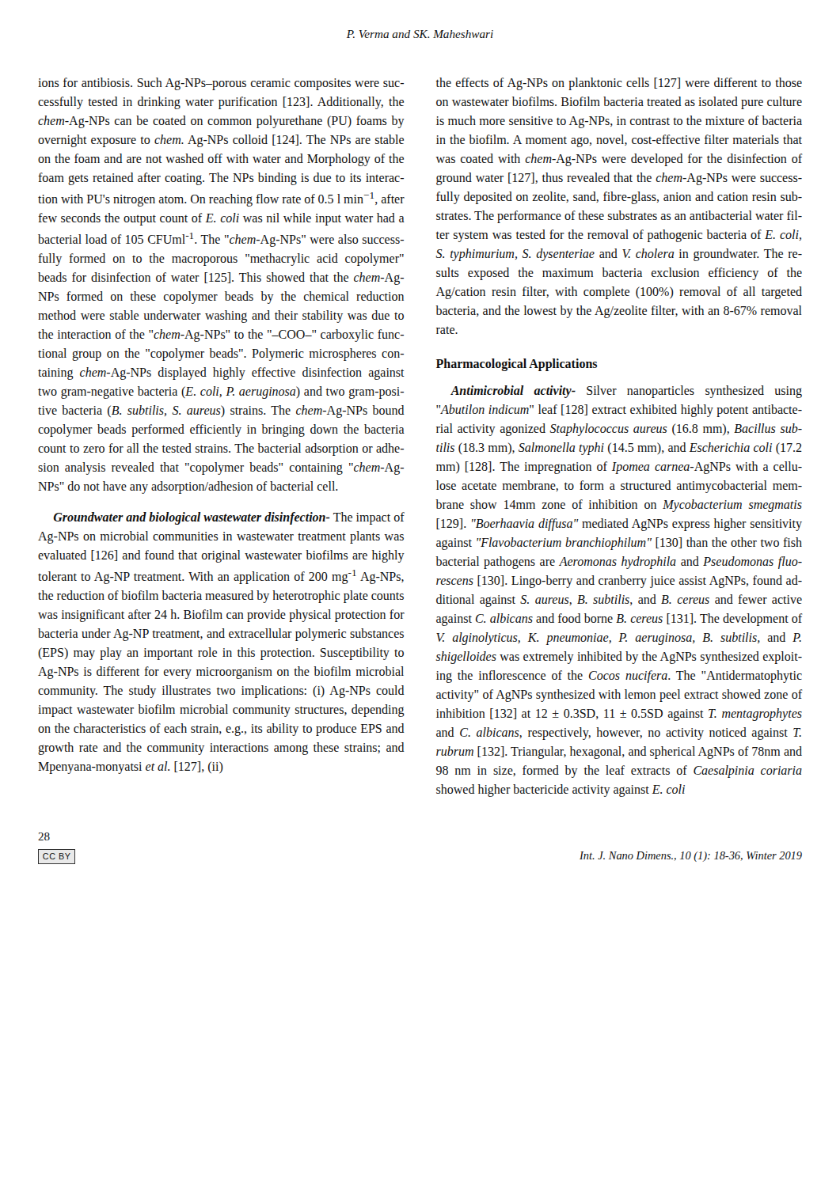P. Verma and SK. Maheshwari
ions for antibiosis. Such Ag-NPs–porous ceramic composites were successfully tested in drinking water purification [123]. Additionally, the chem-Ag-NPs can be coated on common polyurethane (PU) foams by overnight exposure to chem. Ag-NPs colloid [124]. The NPs are stable on the foam and are not washed off with water and Morphology of the foam gets retained after coating. The NPs binding is due to its interaction with PU's nitrogen atom. On reaching flow rate of 0.5 l min−1, after few seconds the output count of E. coli was nil while input water had a bacterial load of 105 CFUml-1. The "chem-Ag-NPs" were also successfully formed on to the macroporous "methacrylic acid copolymer" beads for disinfection of water [125]. This showed that the chem-Ag-NPs formed on these copolymer beads by the chemical reduction method were stable underwater washing and their stability was due to the interaction of the "chem-Ag-NPs" to the "–COO–" carboxylic functional group on the "copolymer beads". Polymeric microspheres containing chem-Ag-NPs displayed highly effective disinfection against two gram-negative bacteria (E. coli, P. aeruginosa) and two gram-positive bacteria (B. subtilis, S. aureus) strains. The chem-Ag-NPs bound copolymer beads performed efficiently in bringing down the bacteria count to zero for all the tested strains. The bacterial adsorption or adhesion analysis revealed that "copolymer beads" containing "chem-Ag-NPs" do not have any adsorption/adhesion of bacterial cell.
Groundwater and biological wastewater disinfection- The impact of Ag-NPs on microbial communities in wastewater treatment plants was evaluated [126] and found that original wastewater biofilms are highly tolerant to Ag-NP treatment. With an application of 200 mg-1 Ag-NPs, the reduction of biofilm bacteria measured by heterotrophic plate counts was insignificant after 24 h. Biofilm can provide physical protection for bacteria under Ag-NP treatment, and extracellular polymeric substances (EPS) may play an important role in this protection. Susceptibility to Ag-NPs is different for every microorganism on the biofilm microbial community. The study illustrates two implications: (i) Ag-NPs could impact wastewater biofilm microbial community structures, depending on the characteristics of each strain, e.g., its ability to produce EPS and growth rate and the community interactions among these strains; and Mpenyana-monyatsi et al. [127], (ii)
the effects of Ag-NPs on planktonic cells [127] were different to those on wastewater biofilms. Biofilm bacteria treated as isolated pure culture is much more sensitive to Ag-NPs, in contrast to the mixture of bacteria in the biofilm. A moment ago, novel, cost-effective filter materials that was coated with chem-Ag-NPs were developed for the disinfection of ground water [127], thus revealed that the chem-Ag-NPs were successfully deposited on zeolite, sand, fibre-glass, anion and cation resin substrates. The performance of these substrates as an antibacterial water filter system was tested for the removal of pathogenic bacteria of E. coli, S. typhimurium, S. dysenteriae and V. cholera in groundwater. The results exposed the maximum bacteria exclusion efficiency of the Ag/cation resin filter, with complete (100%) removal of all targeted bacteria, and the lowest by the Ag/zeolite filter, with an 8-67% removal rate.
Pharmacological Applications
Antimicrobial activity- Silver nanoparticles synthesized using "Abutilon indicum" leaf [128] extract exhibited highly potent antibacterial activity agonized Staphylococcus aureus (16.8 mm), Bacillus subtilis (18.3 mm), Salmonella typhi (14.5 mm), and Escherichia coli (17.2 mm) [128]. The impregnation of Ipomea carnea-AgNPs with a cellulose acetate membrane, to form a structured antimycobacterial membrane show 14mm zone of inhibition on Mycobacterium smegmatis [129]. "Boerhaavia diffusa" mediated AgNPs express higher sensitivity against "Flavobacterium branchiophilum" [130] than the other two fish bacterial pathogens are Aeromonas hydrophila and Pseudomonas fluorescens [130]. Lingo-berry and cranberry juice assist AgNPs, found additional against S. aureus, B. subtilis, and B. cereus and fewer active against C. albicans and food borne B. cereus [131]. The development of V. alginolyticus, K. pneumoniae, P. aeruginosa, B. subtilis, and P. shigelloides was extremely inhibited by the AgNPs synthesized exploiting the inflorescence of the Cocos nucifera. The "Antidermatophytic activity" of AgNPs synthesized with lemon peel extract showed zone of inhibition [132] at 12 ± 0.3SD, 11 ± 0.5SD against T. mentagrophytes and C. albicans, respectively, however, no activity noticed against T. rubrum [132]. Triangular, hexagonal, and spherical AgNPs of 78nm and 98 nm in size, formed by the leaf extracts of Caesalpinia coriaria showed higher bactericide activity against E. coli
28
CC BY
Int. J. Nano Dimens., 10 (1): 18-36, Winter 2019